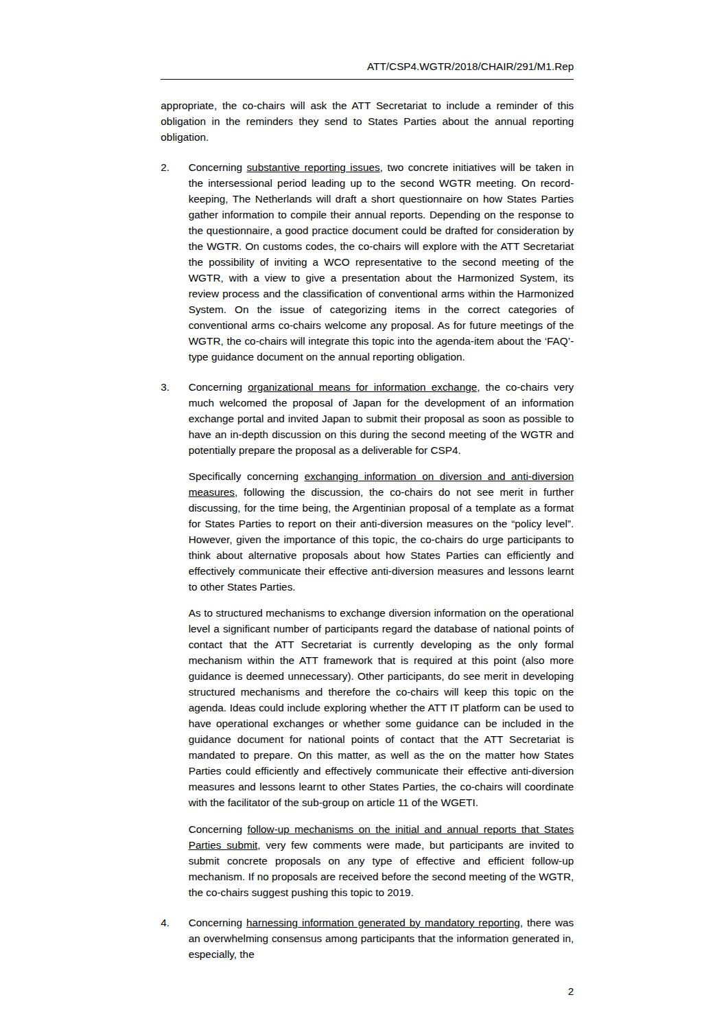ATT/CSP4.WGTR/2018/CHAIR/291/M1.Rep
appropriate, the co-chairs will ask the ATT Secretariat to include a reminder of this obligation in the reminders they send to States Parties about the annual reporting obligation.
2.
Concerning substantive reporting issues, two concrete initiatives will be taken in the intersessional period leading up to the second WGTR meeting. On record-keeping, The Netherlands will draft a short questionnaire on how States Parties gather information to compile their annual reports. Depending on the response to the questionnaire, a good practice document could be drafted for consideration by the WGTR. On customs codes, the co-chairs will explore with the ATT Secretariat the possibility of inviting a WCO representative to the second meeting of the WGTR, with a view to give a presentation about the Harmonized System, its review process and the classification of conventional arms within the Harmonized System. On the issue of categorizing items in the correct categories of conventional arms co-chairs welcome any proposal. As for future meetings of the WGTR, the co-chairs will integrate this topic into the agenda-item about the ‘FAQ’-type guidance document on the annual reporting obligation.
3.
Concerning organizational means for information exchange, the co-chairs very much welcomed the proposal of Japan for the development of an information exchange portal and invited Japan to submit their proposal as soon as possible to have an in-depth discussion on this during the second meeting of the WGTR and potentially prepare the proposal as a deliverable for CSP4.
Specifically concerning exchanging information on diversion and anti-diversion measures, following the discussion, the co-chairs do not see merit in further discussing, for the time being, the Argentinian proposal of a template as a format for States Parties to report on their anti-diversion measures on the “policy level”. However, given the importance of this topic, the co-chairs do urge participants to think about alternative proposals about how States Parties can efficiently and effectively communicate their effective anti-diversion measures and lessons learnt to other States Parties.
As to structured mechanisms to exchange diversion information on the operational level a significant number of participants regard the database of national points of contact that the ATT Secretariat is currently developing as the only formal mechanism within the ATT framework that is required at this point (also more guidance is deemed unnecessary). Other participants, do see merit in developing structured mechanisms and therefore the co-chairs will keep this topic on the agenda. Ideas could include exploring whether the ATT IT platform can be used to have operational exchanges or whether some guidance can be included in the guidance document for national points of contact that the ATT Secretariat is mandated to prepare. On this matter, as well as the on the matter how States Parties could efficiently and effectively communicate their effective anti-diversion measures and lessons learnt to other States Parties, the co-chairs will coordinate with the facilitator of the sub-group on article 11 of the WGETI.
Concerning follow-up mechanisms on the initial and annual reports that States Parties submit, very few comments were made, but participants are invited to submit concrete proposals on any type of effective and efficient follow-up mechanism. If no proposals are received before the second meeting of the WGTR, the co-chairs suggest pushing this topic to 2019.
4.
Concerning harnessing information generated by mandatory reporting, there was an overwhelming consensus among participants that the information generated in, especially, the
2